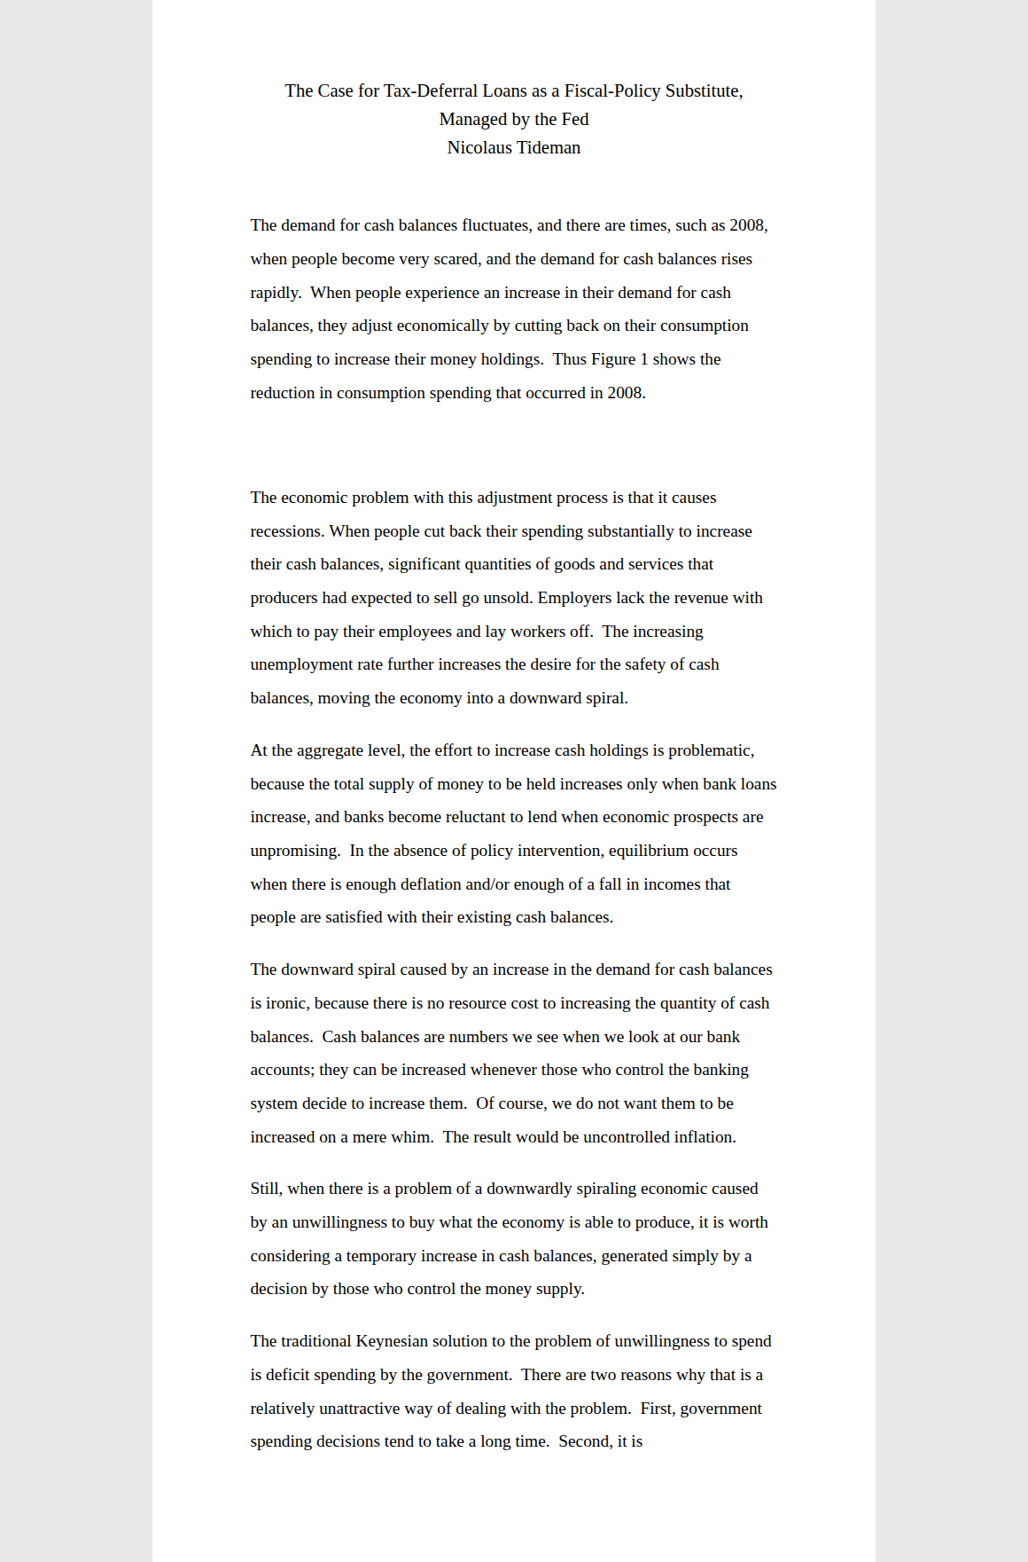The Case for Tax-Deferral Loans as a Fiscal-Policy Substitute, Managed by the Fed
Nicolaus Tideman
The demand for cash balances fluctuates, and there are times, such as 2008, when people become very scared, and the demand for cash balances rises rapidly. When people experience an increase in their demand for cash balances, they adjust economically by cutting back on their consumption spending to increase their money holdings. Thus Figure 1 shows the reduction in consumption spending that occurred in 2008.
The economic problem with this adjustment process is that it causes recessions. When people cut back their spending substantially to increase their cash balances, significant quantities of goods and services that producers had expected to sell go unsold. Employers lack the revenue with which to pay their employees and lay workers off. The increasing unemployment rate further increases the desire for the safety of cash balances, moving the economy into a downward spiral.
At the aggregate level, the effort to increase cash holdings is problematic, because the total supply of money to be held increases only when bank loans increase, and banks become reluctant to lend when economic prospects are unpromising. In the absence of policy intervention, equilibrium occurs when there is enough deflation and/or enough of a fall in incomes that people are satisfied with their existing cash balances.
The downward spiral caused by an increase in the demand for cash balances is ironic, because there is no resource cost to increasing the quantity of cash balances. Cash balances are numbers we see when we look at our bank accounts; they can be increased whenever those who control the banking system decide to increase them. Of course, we do not want them to be increased on a mere whim. The result would be uncontrolled inflation.
Still, when there is a problem of a downwardly spiraling economic caused by an unwillingness to buy what the economy is able to produce, it is worth considering a temporary increase in cash balances, generated simply by a decision by those who control the money supply.
The traditional Keynesian solution to the problem of unwillingness to spend is deficit spending by the government. There are two reasons why that is a relatively unattractive way of dealing with the problem. First, government spending decisions tend to take a long time. Second, it is